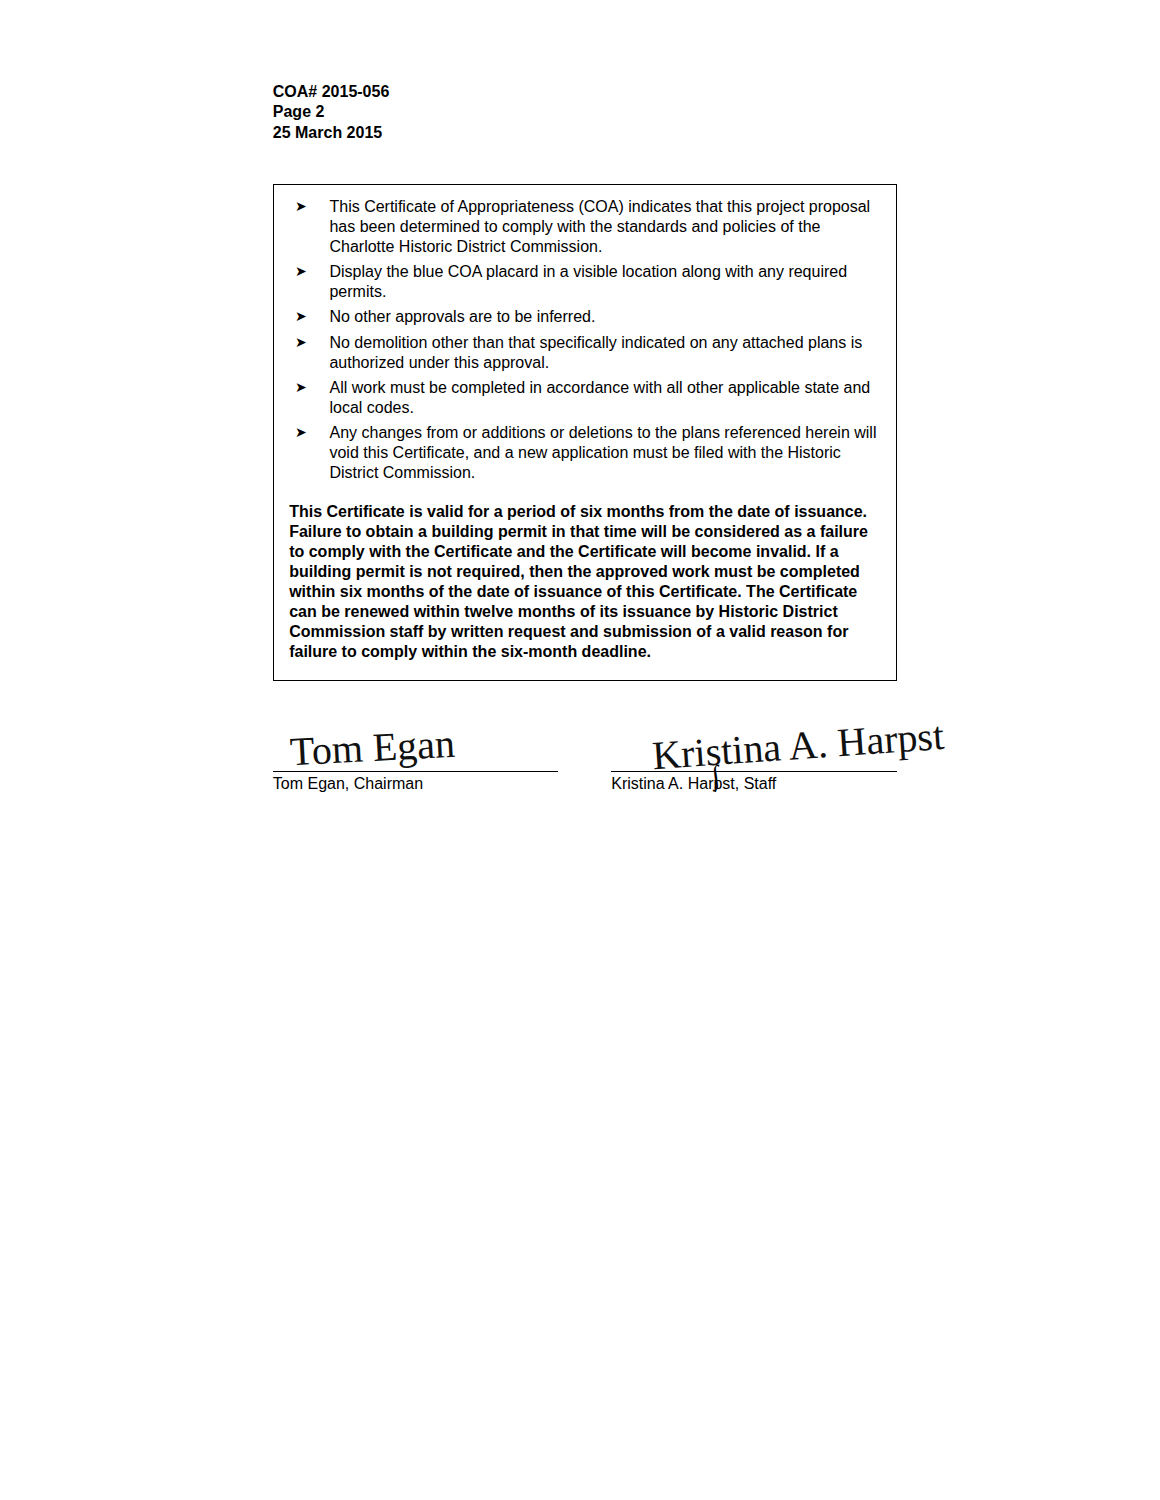COA# 2015-056
Page 2
25 March 2015
This Certificate of Appropriateness (COA) indicates that this project proposal has been determined to comply with the standards and policies of the Charlotte Historic District Commission.
Display the blue COA placard in a visible location along with any required permits.
No other approvals are to be inferred.
No demolition other than that specifically indicated on any attached plans is authorized under this approval.
All work must be completed in accordance with all other applicable state and local codes.
Any changes from or additions or deletions to the plans referenced herein will void this Certificate, and a new application must be filed with the Historic District Commission.
This Certificate is valid for a period of six months from the date of issuance. Failure to obtain a building permit in that time will be considered as a failure to comply with the Certificate and the Certificate will become invalid. If a building permit is not required, then the approved work must be completed within six months of the date of issuance of this Certificate. The Certificate can be renewed within twelve months of its issuance by Historic District Commission staff by written request and submission of a valid reason for failure to comply within the six-month deadline.
Tom Egan
Tom Egan, Chairman
Kristina A. Harpst ∫
Kristina A. Harpst, Staff